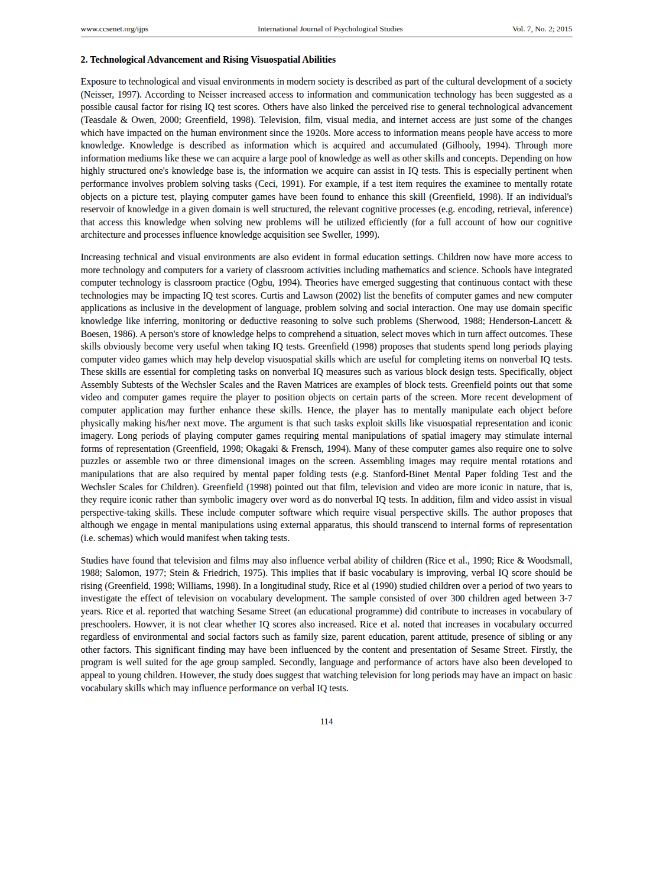www.ccsenet.org/ijps International Journal of Psychological Studies Vol. 7, No. 2; 2015
2. Technological Advancement and Rising Visuospatial Abilities
Exposure to technological and visual environments in modern society is described as part of the cultural development of a society (Neisser, 1997). According to Neisser increased access to information and communication technology has been suggested as a possible causal factor for rising IQ test scores. Others have also linked the perceived rise to general technological advancement (Teasdale & Owen, 2000; Greenfield, 1998). Television, film, visual media, and internet access are just some of the changes which have impacted on the human environment since the 1920s. More access to information means people have access to more knowledge. Knowledge is described as information which is acquired and accumulated (Gilhooly, 1994). Through more information mediums like these we can acquire a large pool of knowledge as well as other skills and concepts. Depending on how highly structured one's knowledge base is, the information we acquire can assist in IQ tests. This is especially pertinent when performance involves problem solving tasks (Ceci, 1991). For example, if a test item requires the examinee to mentally rotate objects on a picture test, playing computer games have been found to enhance this skill (Greenfield, 1998). If an individual's reservoir of knowledge in a given domain is well structured, the relevant cognitive processes (e.g. encoding, retrieval, inference) that access this knowledge when solving new problems will be utilized efficiently (for a full account of how our cognitive architecture and processes influence knowledge acquisition see Sweller, 1999).
Increasing technical and visual environments are also evident in formal education settings. Children now have more access to more technology and computers for a variety of classroom activities including mathematics and science. Schools have integrated computer technology is classroom practice (Ogbu, 1994). Theories have emerged suggesting that continuous contact with these technologies may be impacting IQ test scores. Curtis and Lawson (2002) list the benefits of computer games and new computer applications as inclusive in the development of language, problem solving and social interaction. One may use domain specific knowledge like inferring, monitoring or deductive reasoning to solve such problems (Sherwood, 1988; Henderson-Lancett & Boesen, 1986). A person's store of knowledge helps to comprehend a situation, select moves which in turn affect outcomes. These skills obviously become very useful when taking IQ tests. Greenfield (1998) proposes that students spend long periods playing computer video games which may help develop visuospatial skills which are useful for completing items on nonverbal IQ tests. These skills are essential for completing tasks on nonverbal IQ measures such as various block design tests. Specifically, object Assembly Subtests of the Wechsler Scales and the Raven Matrices are examples of block tests. Greenfield points out that some video and computer games require the player to position objects on certain parts of the screen. More recent development of computer application may further enhance these skills. Hence, the player has to mentally manipulate each object before physically making his/her next move. The argument is that such tasks exploit skills like visuospatial representation and iconic imagery. Long periods of playing computer games requiring mental manipulations of spatial imagery may stimulate internal forms of representation (Greenfield, 1998; Okagaki & Frensch, 1994). Many of these computer games also require one to solve puzzles or assemble two or three dimensional images on the screen. Assembling images may require mental rotations and manipulations that are also required by mental paper folding tests (e.g. Stanford-Binet Mental Paper folding Test and the Wechsler Scales for Children). Greenfield (1998) pointed out that film, television and video are more iconic in nature, that is, they require iconic rather than symbolic imagery over word as do nonverbal IQ tests. In addition, film and video assist in visual perspective-taking skills. These include computer software which require visual perspective skills. The author proposes that although we engage in mental manipulations using external apparatus, this should transcend to internal forms of representation (i.e. schemas) which would manifest when taking tests.
Studies have found that television and films may also influence verbal ability of children (Rice et al., 1990; Rice & Woodsmall, 1988; Salomon, 1977; Stein & Friedrich, 1975). This implies that if basic vocabulary is improving, verbal IQ score should be rising (Greenfield, 1998; Williams, 1998). In a longitudinal study, Rice et al (1990) studied children over a period of two years to investigate the effect of television on vocabulary development. The sample consisted of over 300 children aged between 3-7 years. Rice et al. reported that watching Sesame Street (an educational programme) did contribute to increases in vocabulary of preschoolers. Howver, it is not clear whether IQ scores also increased. Rice et al. noted that increases in vocabulary occurred regardless of environmental and social factors such as family size, parent education, parent attitude, presence of sibling or any other factors. This significant finding may have been influenced by the content and presentation of Sesame Street. Firstly, the program is well suited for the age group sampled. Secondly, language and performance of actors have also been developed to appeal to young children. However, the study does suggest that watching television for long periods may have an impact on basic vocabulary skills which may influence performance on verbal IQ tests.
114